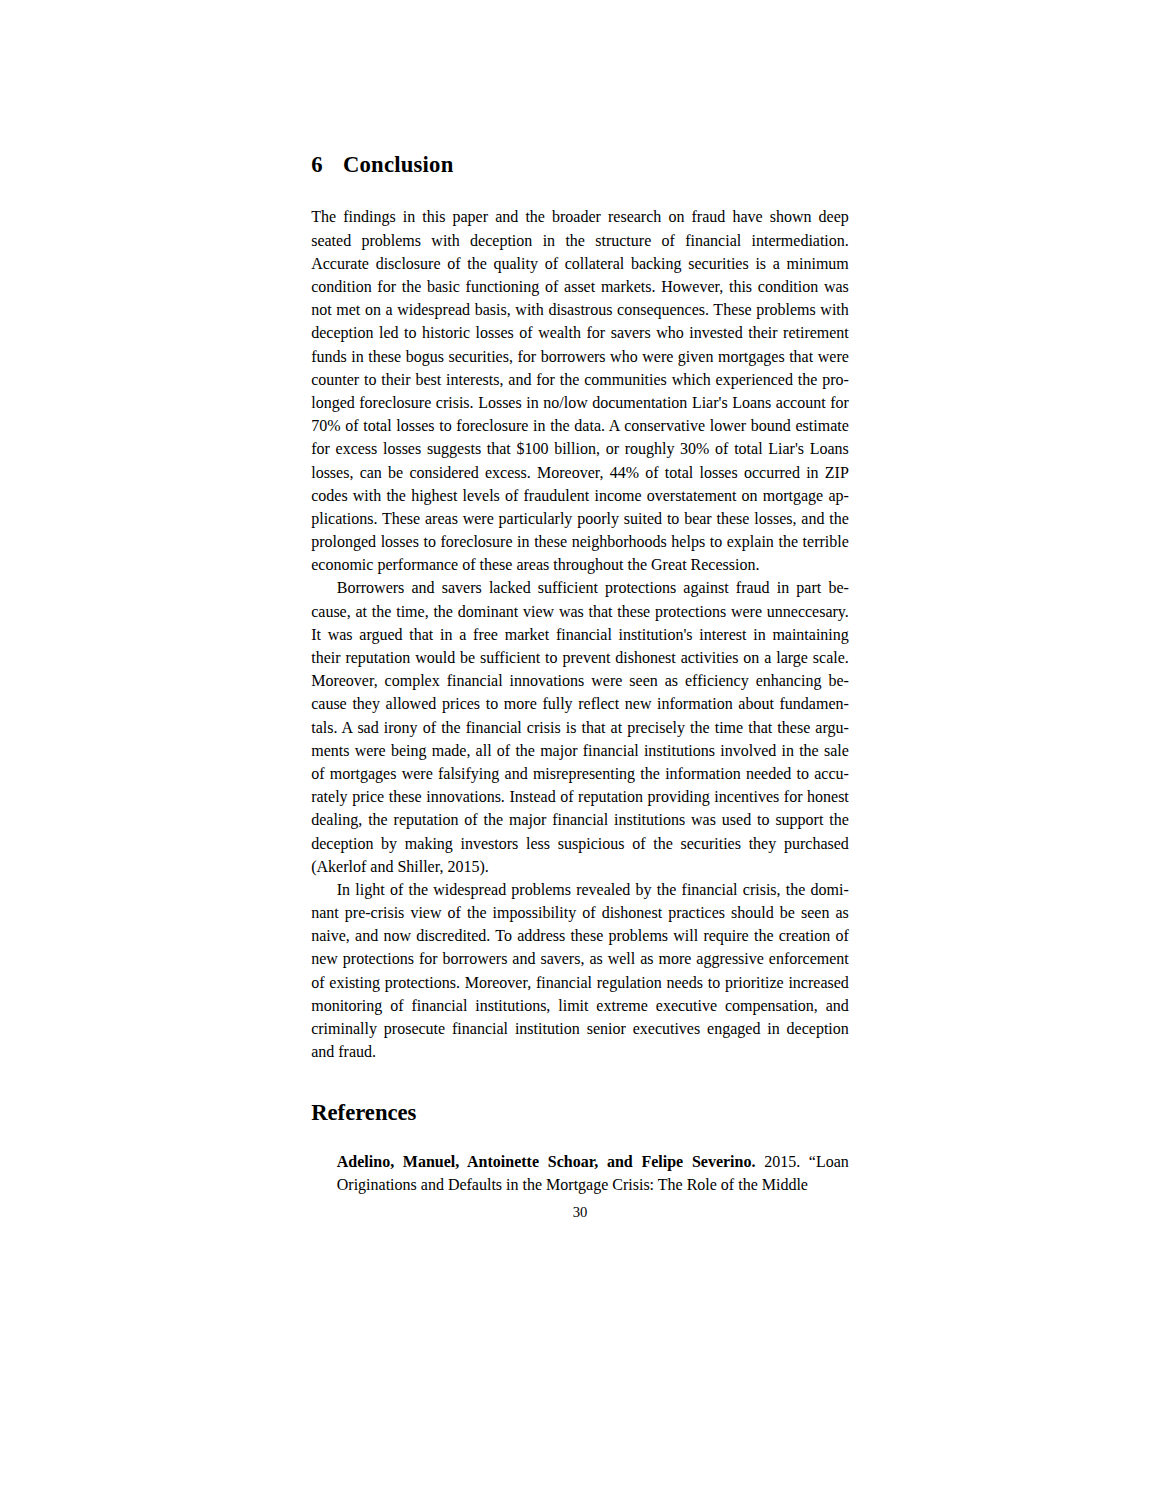6 Conclusion
The findings in this paper and the broader research on fraud have shown deep seated problems with deception in the structure of financial intermediation. Accurate disclosure of the quality of collateral backing securities is a minimum condition for the basic functioning of asset markets. However, this condition was not met on a widespread basis, with disastrous consequences. These problems with deception led to historic losses of wealth for savers who invested their retirement funds in these bogus securities, for borrowers who were given mortgages that were counter to their best interests, and for the communities which experienced the prolonged foreclosure crisis. Losses in no/low documentation Liar's Loans account for 70% of total losses to foreclosure in the data. A conservative lower bound estimate for excess losses suggests that $100 billion, or roughly 30% of total Liar's Loans losses, can be considered excess. Moreover, 44% of total losses occurred in ZIP codes with the highest levels of fraudulent income overstatement on mortgage applications. These areas were particularly poorly suited to bear these losses, and the prolonged losses to foreclosure in these neighborhoods helps to explain the terrible economic performance of these areas throughout the Great Recession.
Borrowers and savers lacked sufficient protections against fraud in part because, at the time, the dominant view was that these protections were unneccesary. It was argued that in a free market financial institution's interest in maintaining their reputation would be sufficient to prevent dishonest activities on a large scale. Moreover, complex financial innovations were seen as efficiency enhancing because they allowed prices to more fully reflect new information about fundamentals. A sad irony of the financial crisis is that at precisely the time that these arguments were being made, all of the major financial institutions involved in the sale of mortgages were falsifying and misrepresenting the information needed to accurately price these innovations. Instead of reputation providing incentives for honest dealing, the reputation of the major financial institutions was used to support the deception by making investors less suspicious of the securities they purchased (Akerlof and Shiller, 2015).
In light of the widespread problems revealed by the financial crisis, the dominant pre-crisis view of the impossibility of dishonest practices should be seen as naive, and now discredited. To address these problems will require the creation of new protections for borrowers and savers, as well as more aggressive enforcement of existing protections. Moreover, financial regulation needs to prioritize increased monitoring of financial institutions, limit extreme executive compensation, and criminally prosecute financial institution senior executives engaged in deception and fraud.
References
Adelino, Manuel, Antoinette Schoar, and Felipe Severino. 2015. “Loan Originations and Defaults in the Mortgage Crisis: The Role of the Middle
30